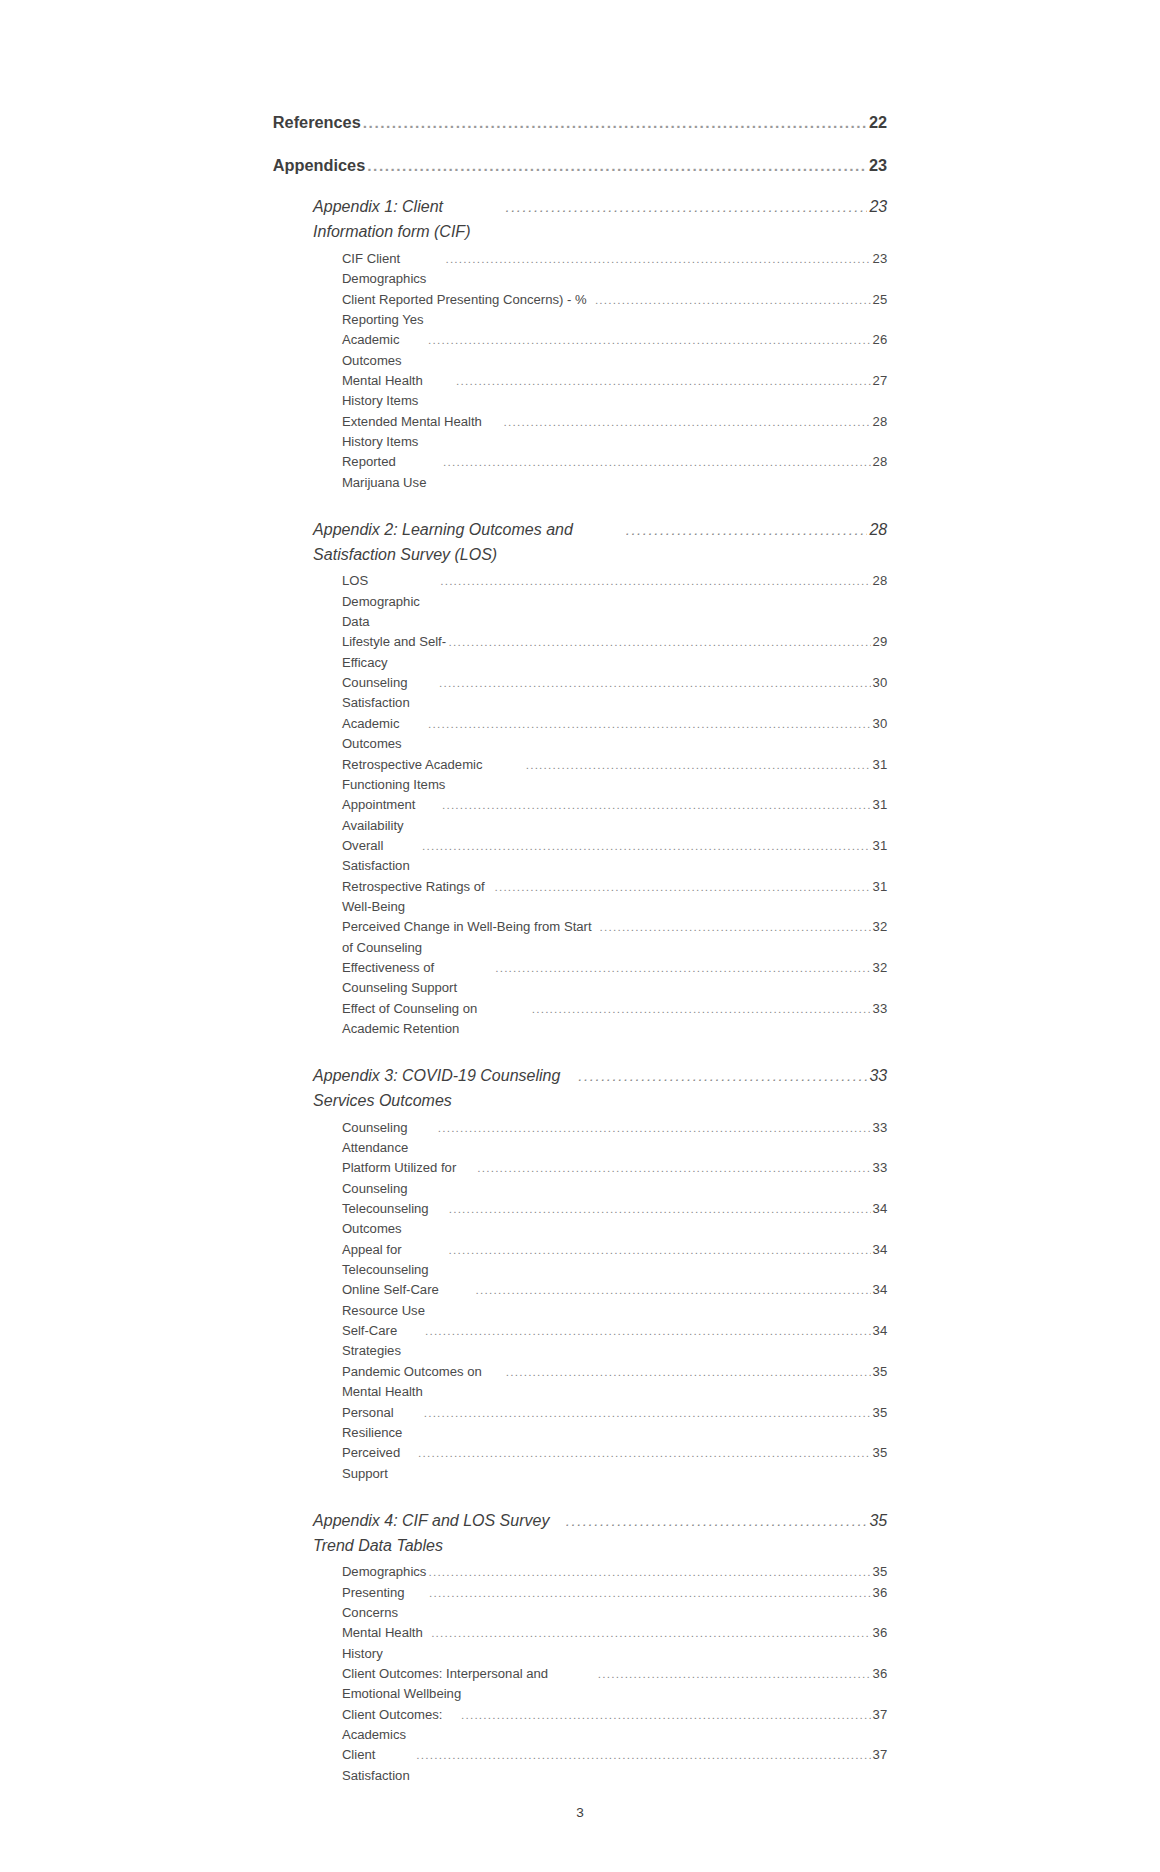References.................................................................................................................................. 22
Appendices................................................................................................................................. 23
Appendix 1: Client Information form (CIF)................................................................................................. 23
CIF Client Demographics......................................................................................................................................... 23
Client Reported Presenting Concerns) - % Reporting Yes................................................................................. 25
Academic Outcomes.............................................................................................................................................. 26
Mental Health History Items..................................................................................................................................... 27
Extended Mental Health History Items................................................................................................................. 28
Reported Marijuana Use......................................................................................................................................... 28
Appendix 2: Learning Outcomes and Satisfaction Survey (LOS)............................................................. 28
LOS Demographic Data........................................................................................................................................... 28
Lifestyle and Self-Efficacy....................................................................................................................................... 29
Counseling Satisfaction........................................................................................................................................... 30
Academic Outcomes.............................................................................................................................................. 30
Retrospective Academic Functioning Items......................................................................................................... 31
Appointment Availability....................................................................................................................................... 31
Overall Satisfaction................................................................................................................................................. 31
Retrospective Ratings of Well-Being..................................................................................................................... 31
Perceived Change in Well-Being from Start of Counseling............................................................................... 32
Effectiveness of Counseling Support..................................................................................................................... 32
Effect of Counseling on Academic Retention....................................................................................................... 33
Appendix 3: COVID-19 Counseling Services Outcomes........................................................................... 33
Counseling Attendance........................................................................................................................................... 33
Platform Utilized for Counseling......................................................................................................................... 33
Telecounseling Outcomes....................................................................................................................................... 34
Appeal for Telecounseling....................................................................................................................................... 34
Online Self-Care Resource Use........................................................................................................................... 34
Self-Care Strategies................................................................................................................................................. 34
Pandemic Outcomes on Mental Health................................................................................................................. 35
Personal Resilience................................................................................................................................................. 35
Perceived Support................................................................................................................................................... 35
Appendix 4: CIF and LOS Survey Trend Data Tables.............................................................................. 35
Demographics......................................................................................................................................................... 35
Presenting Concerns.............................................................................................................................................. 36
Mental Health History............................................................................................................................................. 36
Client Outcomes: Interpersonal and Emotional Wellbeing............................................................................... 36
Client Outcomes: Academics................................................................................................................................... 37
Client Satisfaction................................................................................................................................................... 37
3